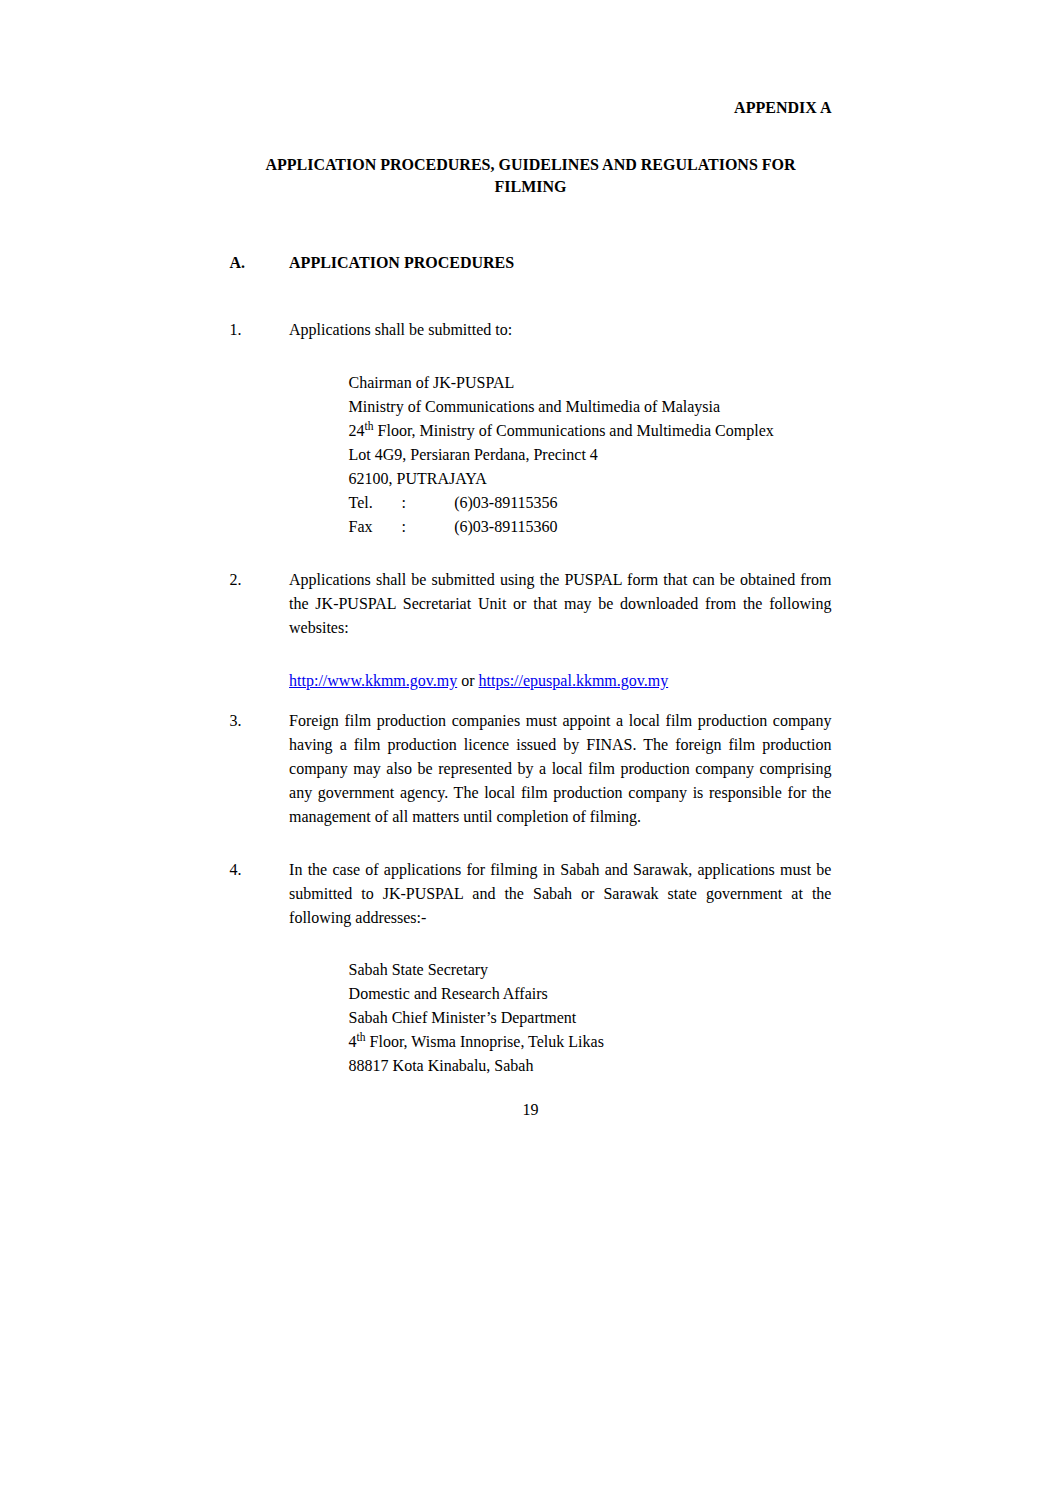APPENDIX A
APPLICATION PROCEDURES, GUIDELINES AND REGULATIONS FOR FILMING
A. APPLICATION PROCEDURES
1.
Applications shall be submitted to:
Chairman of JK-PUSPAL Ministry of Communications and Multimedia of Malaysia 24th Floor, Ministry of Communications and Multimedia Complex Lot 4G9, Persiaran Perdana, Precinct 4 62100, PUTRAJAYA Tel.:(6)03-89115356 Fax:(6)03-89115360
2. Applications shall be submitted using the PUSPAL form that can be obtained from the JK-PUSPAL Secretariat Unit or that may be downloaded from the following websites:
http://www.kkmm.gov.my or https://epuspal.kkmm.gov.my
3. Foreign film production companies must appoint a local film production company having a film production licence issued by FINAS. The foreign film production company may also be represented by a local film production company comprising any government agency. The local film production company is responsible for the management of all matters until completion of filming.
4. In the case of applications for filming in Sabah and Sarawak, applications must be submitted to JK-PUSPAL and the Sabah or Sarawak state government at the following addresses:-
Sabah State Secretary Domestic and Research Affairs Sabah Chief Minister’s Department 4th Floor, Wisma Innoprise, Teluk Likas 88817 Kota Kinabalu, Sabah
19